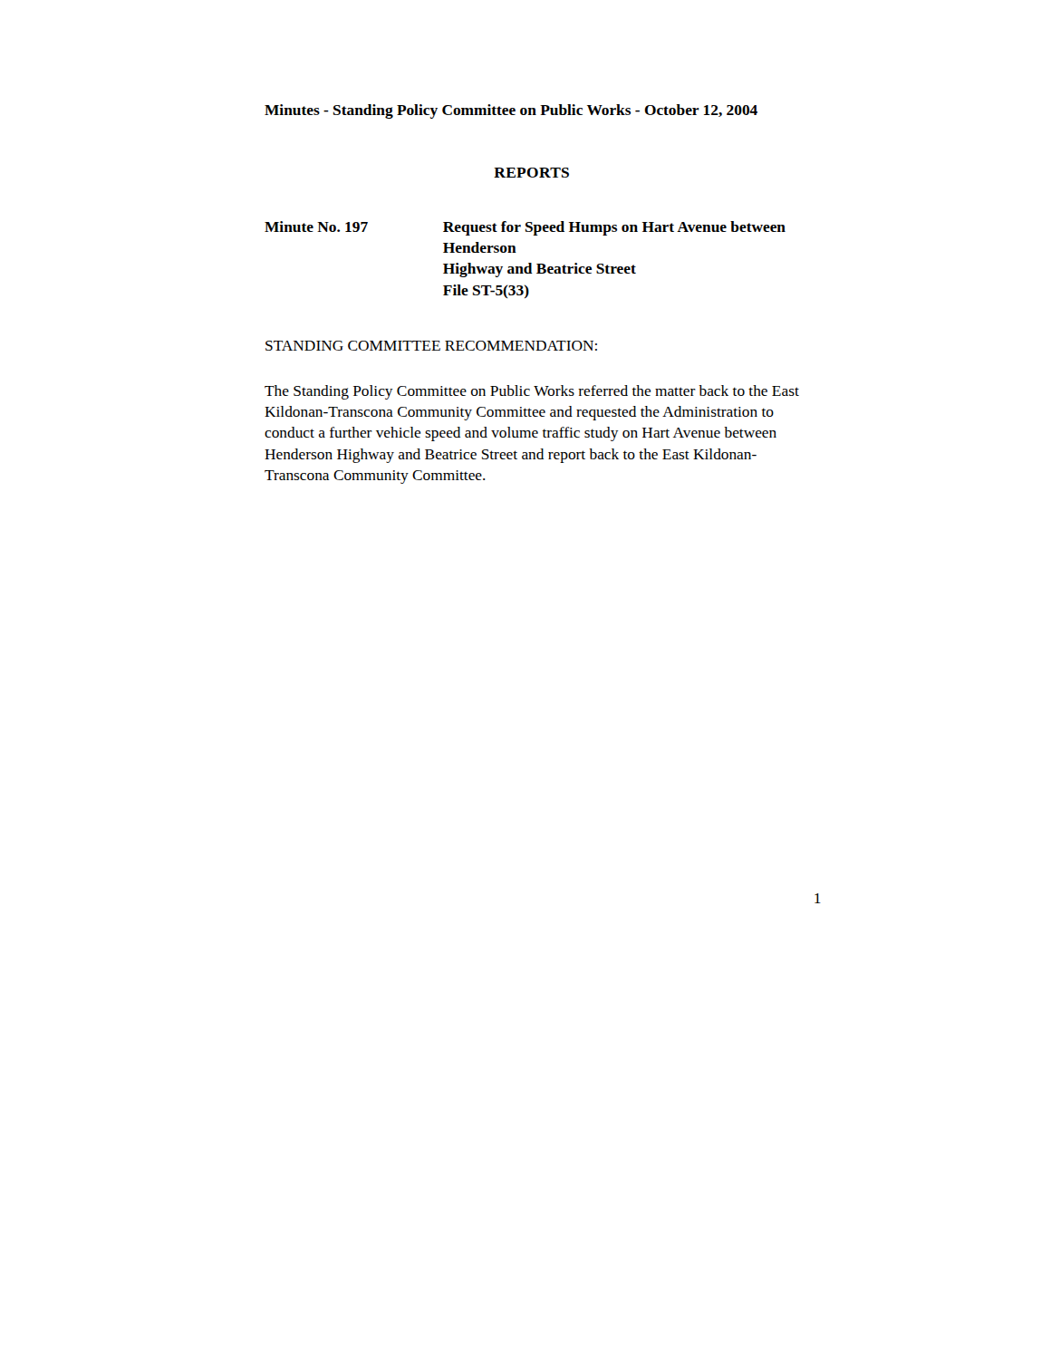Minutes - Standing Policy Committee on Public Works - October 12, 2004
REPORTS
| Minute No. 197 | Request for Speed Humps on Hart Avenue between Henderson Highway and Beatrice Street File ST-5(33) |
STANDING COMMITTEE RECOMMENDATION:
The Standing Policy Committee on Public Works referred the matter back to the East Kildonan-Transcona Community Committee and requested the Administration to conduct a further vehicle speed and volume traffic study on Hart Avenue between Henderson Highway and Beatrice Street and report back to the East Kildonan-Transcona Community Committee.
1